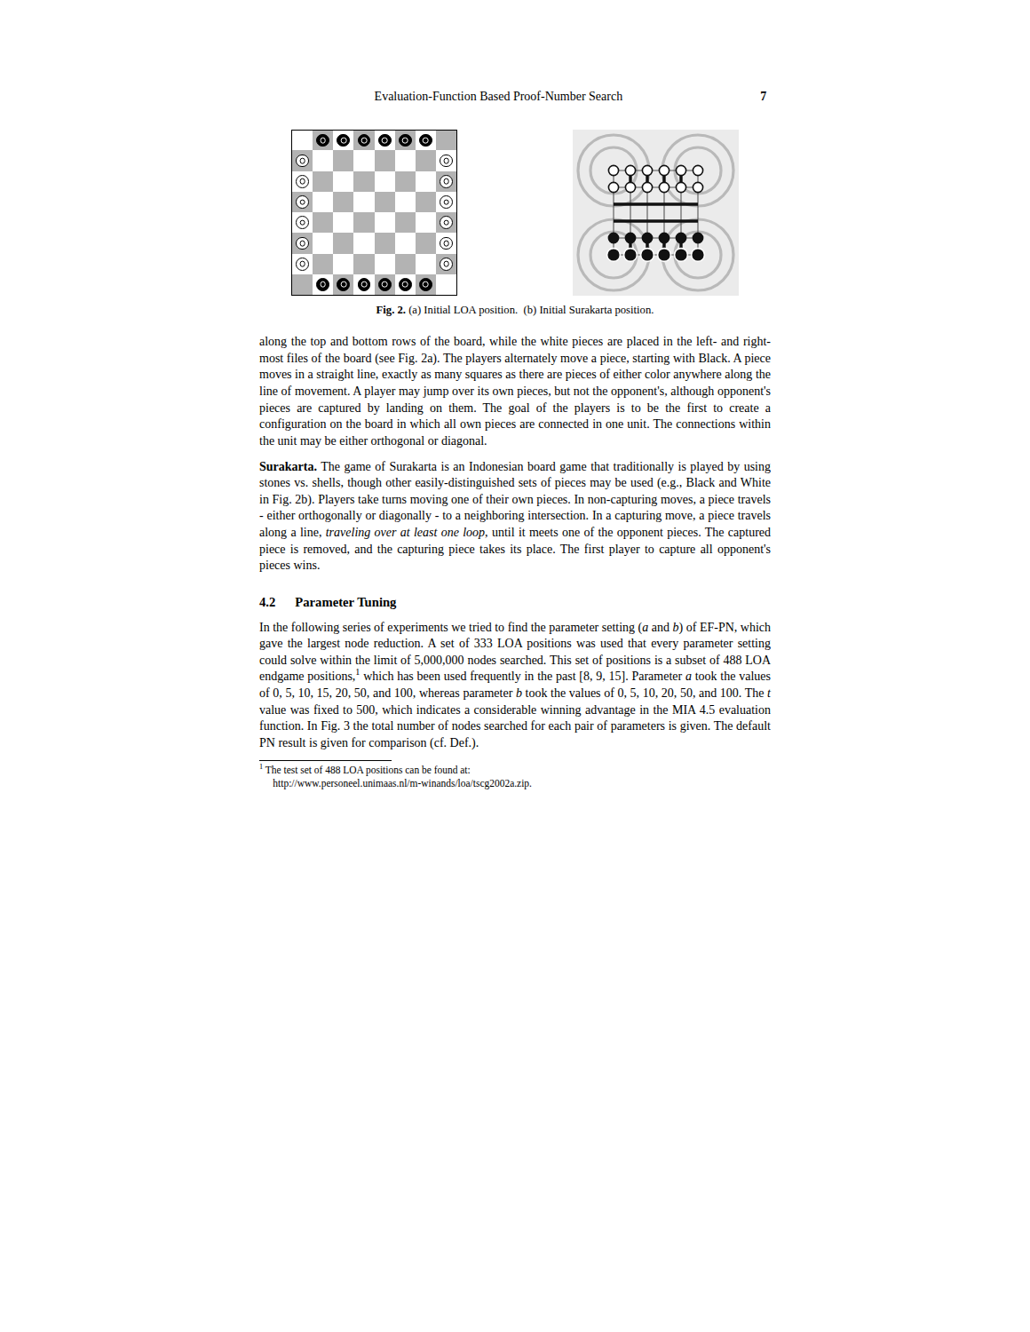Evaluation-Function Based Proof-Number Search 7
Fig. 2. (a) Initial LOA position. (b) Initial Surakarta position.
along the top and bottom rows of the board, while the white pieces are placed in the left- and right-most files of the board (see Fig. 2a). The players alternately move a piece, starting with Black. A piece moves in a straight line, exactly as many squares as there are pieces of either color anywhere along the line of movement. A player may jump over its own pieces, but not the opponent's, although opponent's pieces are captured by landing on them. The goal of the players is to be the first to create a configuration on the board in which all own pieces are connected in one unit. The connections within the unit may be either orthogonal or diagonal.
Surakarta. The game of Surakarta is an Indonesian board game that traditionally is played by using stones vs. shells, though other easily-distinguished sets of pieces may be used (e.g., Black and White in Fig. 2b). Players take turns moving one of their own pieces. In non-capturing moves, a piece travels - either orthogonally or diagonally - to a neighboring intersection. In a capturing move, a piece travels along a line, traveling over at least one loop, until it meets one of the opponent pieces. The captured piece is removed, and the capturing piece takes its place. The first player to capture all opponent's pieces wins.
4.2 Parameter Tuning
In the following series of experiments we tried to find the parameter setting (a and b) of EF-PN, which gave the largest node reduction. A set of 333 LOA positions was used that every parameter setting could solve within the limit of 5,000,000 nodes searched. This set of positions is a subset of 488 LOA endgame positions,1 which has been used frequently in the past [8, 9, 15]. Parameter a took the values of 0, 5, 10, 15, 20, 50, and 100, whereas parameter b took the values of 0, 5, 10, 20, 50, and 100. The t value was fixed to 500, which indicates a considerable winning advantage in the MIA 4.5 evaluation function. In Fig. 3 the total number of nodes searched for each pair of parameters is given. The default PN result is given for comparison (cf. Def.).
1 The test set of 488 LOA positions can be found at:
http://www.personeel.unimaas.nl/m-winands/loa/tscg2002a.zip.